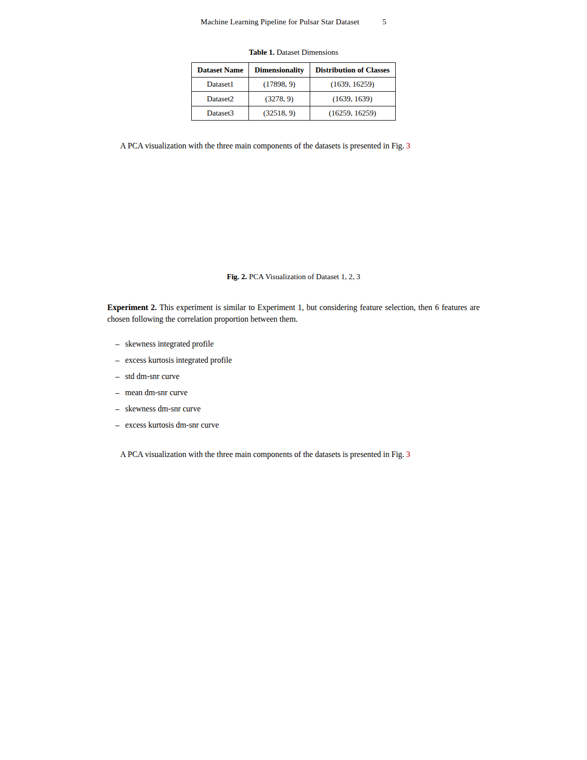Machine Learning Pipeline for Pulsar Star Dataset 5
Table 1. Dataset Dimensions
| Dataset Name | Dimensionality | Distribution of Classes |
| --- | --- | --- |
| Dataset1 | (17898, 9) | (1639, 16259) |
| Dataset2 | (3278, 9) | (1639, 1639) |
| Dataset3 | (32518, 9) | (16259, 16259) |
A PCA visualization with the three main components of the datasets is presented in Fig. 3
Fig. 2. PCA Visualization of Dataset 1, 2, 3
Experiment 2. This experiment is similar to Experiment 1, but considering feature selection, then 6 features are chosen following the correlation proportion between them.
skewness integrated profile
excess kurtosis integrated profile
std dm-snr curve
mean dm-snr curve
skewness dm-snr curve
excess kurtosis dm-snr curve
A PCA visualization with the three main components of the datasets is presented in Fig. 3